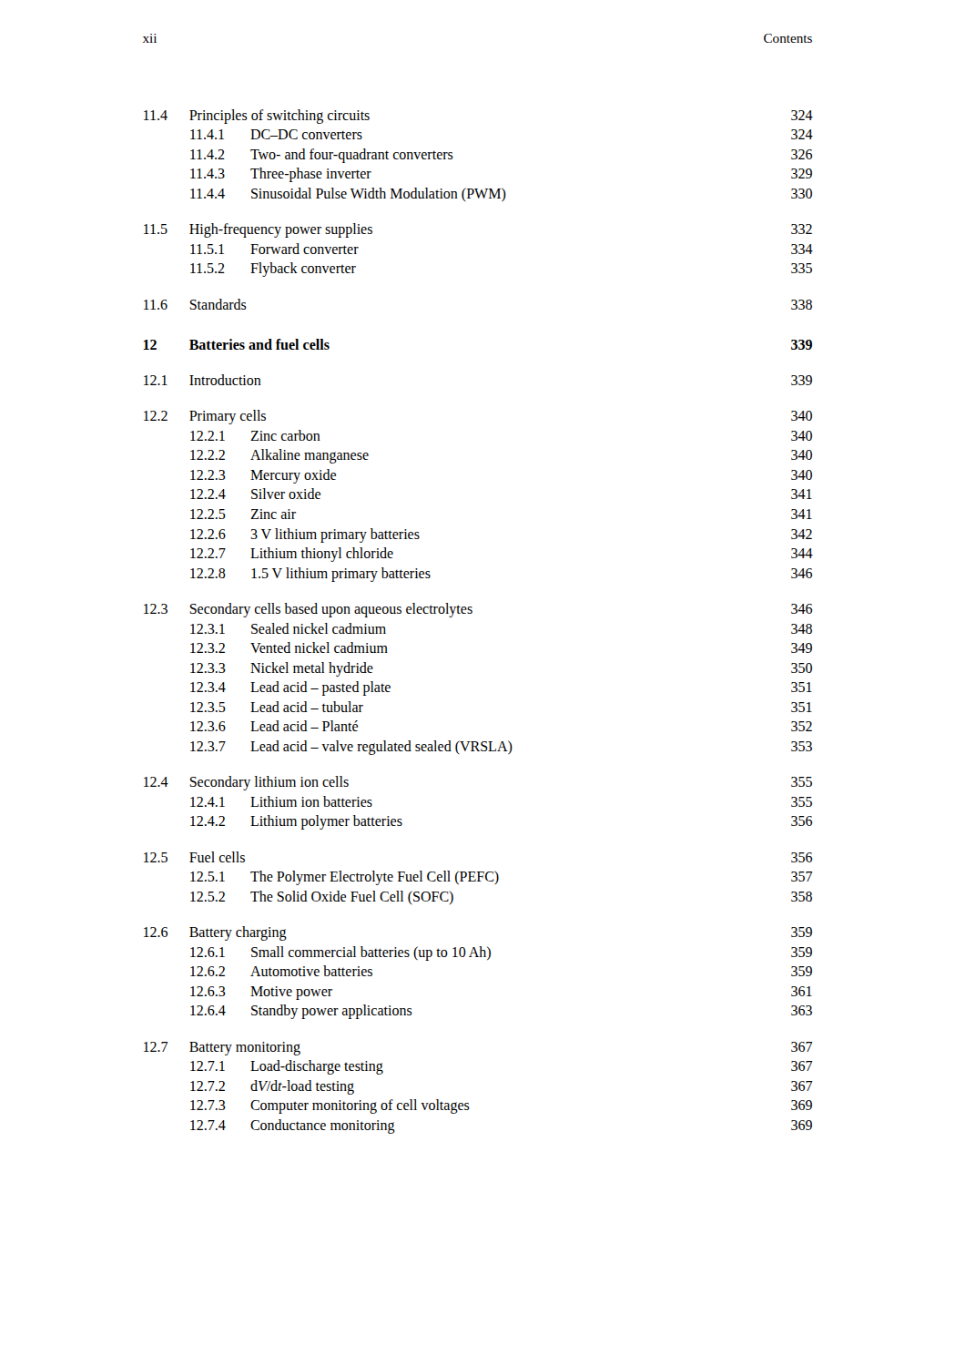xii Contents
| 11.4 | Principles of switching circuits | 324 |
| | 11.4.1 | DC–DC converters | 324 |
| | 11.4.2 | Two- and four-quadrant converters | 326 |
| | 11.4.3 | Three-phase inverter | 329 |
| | 11.4.4 | Sinusoidal Pulse Width Modulation (PWM) | 330 |
| 11.5 | High-frequency power supplies | 332 |
| | 11.5.1 | Forward converter | 334 |
| | 11.5.2 | Flyback converter | 335 |
| 11.6 | Standards | 338 |
| 12 | Batteries and fuel cells | 339 |
| 12.1 | Introduction | 339 |
| 12.2 | Primary cells | 340 |
| | 12.2.1 | Zinc carbon | 340 |
| | 12.2.2 | Alkaline manganese | 340 |
| | 12.2.3 | Mercury oxide | 340 |
| | 12.2.4 | Silver oxide | 341 |
| | 12.2.5 | Zinc air | 341 |
| | 12.2.6 | 3 V lithium primary batteries | 342 |
| | 12.2.7 | Lithium thionyl chloride | 344 |
| | 12.2.8 | 1.5 V lithium primary batteries | 346 |
| 12.3 | Secondary cells based upon aqueous electrolytes | 346 |
| | 12.3.1 | Sealed nickel cadmium | 348 |
| | 12.3.2 | Vented nickel cadmium | 349 |
| | 12.3.3 | Nickel metal hydride | 350 |
| | 12.3.4 | Lead acid – pasted plate | 351 |
| | 12.3.5 | Lead acid – tubular | 351 |
| | 12.3.6 | Lead acid – Planté | 352 |
| | 12.3.7 | Lead acid – valve regulated sealed (VRSLA) | 353 |
| 12.4 | Secondary lithium ion cells | 355 |
| | 12.4.1 | Lithium ion batteries | 355 |
| | 12.4.2 | Lithium polymer batteries | 356 |
| 12.5 | Fuel cells | 356 |
| | 12.5.1 | The Polymer Electrolyte Fuel Cell (PEFC) | 357 |
| | 12.5.2 | The Solid Oxide Fuel Cell (SOFC) | 358 |
| 12.6 | Battery charging | 359 |
| | 12.6.1 | Small commercial batteries (up to 10 Ah) | 359 |
| | 12.6.2 | Automotive batteries | 359 |
| | 12.6.3 | Motive power | 361 |
| | 12.6.4 | Standby power applications | 363 |
| 12.7 | Battery monitoring | 367 |
| | 12.7.1 | Load-discharge testing | 367 |
| | 12.7.2 | d V /d t -load testing | 367 |
| | 12.7.3 | Computer monitoring of cell voltages | 369 |
| | 12.7.4 | Conductance monitoring | 369 |